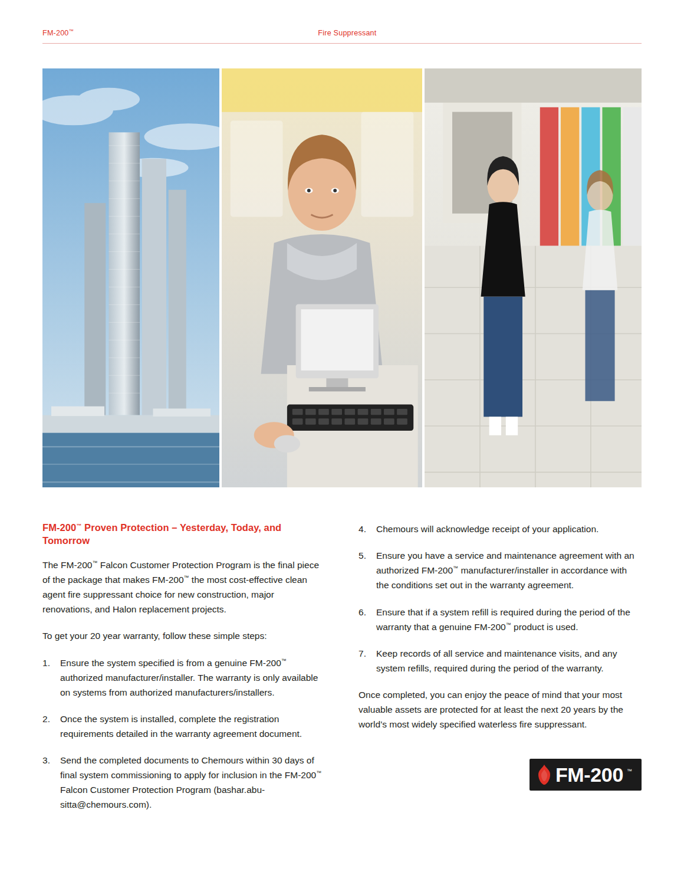FM-200™
Fire Suppressant
FM-200™ Proven Protection – Yesterday, Today, and Tomorrow
The FM-200™ Falcon Customer Protection Program is the final piece of the package that makes FM-200™ the most cost-effective clean agent fire suppressant choice for new construction, major renovations, and Halon replacement projects.
To get your 20 year warranty, follow these simple steps:
Ensure the system specified is from a genuine FM-200™ authorized manufacturer/installer. The warranty is only available on systems from authorized manufacturers/installers.
Once the system is installed, complete the registration requirements detailed in the warranty agreement document.
Send the completed documents to Chemours within 30 days of final system commissioning to apply for inclusion in the FM-200™ Falcon Customer Protection Program (bashar.abu-sitta@chemours.com).
Chemours will acknowledge receipt of your application.
Ensure you have a service and maintenance agreement with an authorized FM-200™ manufacturer/installer in accordance with the conditions set out in the warranty agreement.
Ensure that if a system refill is required during the period of the warranty that a genuine FM-200™ product is used.
Keep records of all service and maintenance visits, and any system refills, required during the period of the warranty.
Once completed, you can enjoy the peace of mind that your most valuable assets are protected for at least the next 20 years by the world’s most widely specified waterless fire suppressant.
FM-200 ™